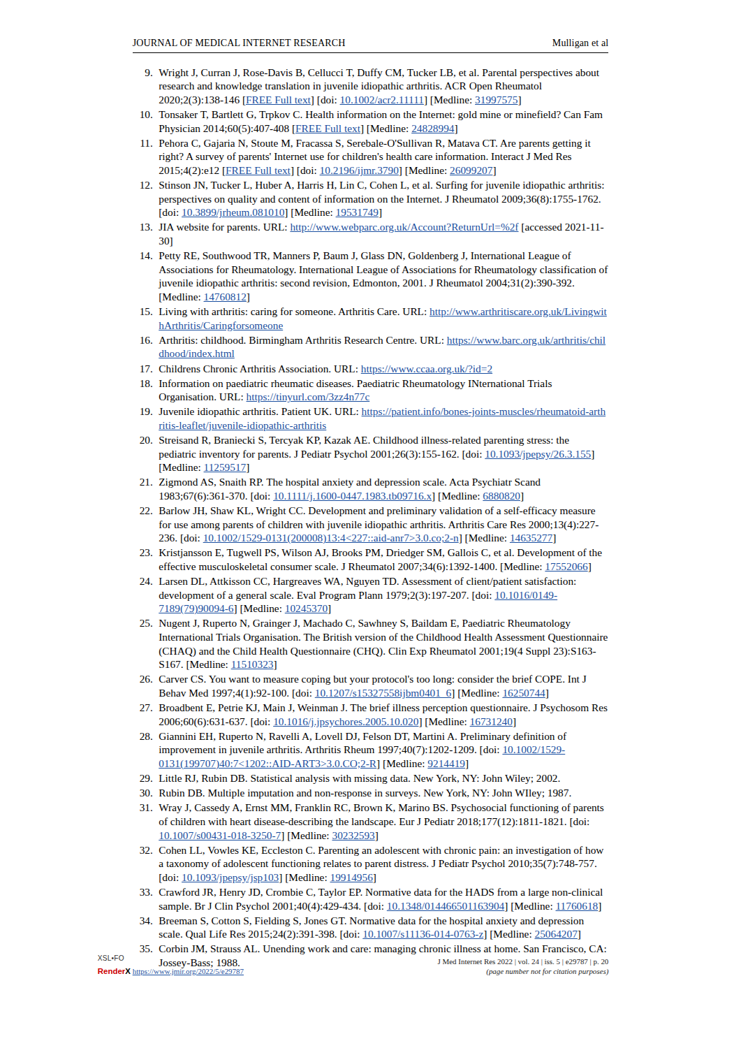Journal of Medical Internet Research Mulligan et al
9. Wright J, Curran J, Rose-Davis B, Cellucci T, Duffy CM, Tucker LB, et al. Parental perspectives about research and knowledge translation in juvenile idiopathic arthritis. ACR Open Rheumatol 2020;2(3):138-146 [FREE Full text] [doi: 10.1002/acr2.11111] [Medline: 31997575]
10. Tonsaker T, Bartlett G, Trpkov C. Health information on the Internet: gold mine or minefield? Can Fam Physician 2014;60(5):407-408 [FREE Full text] [Medline: 24828994]
11. Pehora C, Gajaria N, Stoute M, Fracassa S, Serebale-O'Sullivan R, Matava CT. Are parents getting it right? A survey of parents' Internet use for children's health care information. Interact J Med Res 2015;4(2):e12 [FREE Full text] [doi: 10.2196/ijmr.3790] [Medline: 26099207]
12. Stinson JN, Tucker L, Huber A, Harris H, Lin C, Cohen L, et al. Surfing for juvenile idiopathic arthritis: perspectives on quality and content of information on the Internet. J Rheumatol 2009;36(8):1755-1762. [doi: 10.3899/jrheum.081010] [Medline: 19531749]
13. JIA website for parents. URL: http://www.webparc.org.uk/Account?ReturnUrl=%2f [accessed 2021-11-30]
14. Petty RE, Southwood TR, Manners P, Baum J, Glass DN, Goldenberg J, International League of Associations for Rheumatology. International League of Associations for Rheumatology classification of juvenile idiopathic arthritis: second revision, Edmonton, 2001. J Rheumatol 2004;31(2):390-392. [Medline: 14760812]
15. Living with arthritis: caring for someone. Arthritis Care. URL: http://www.arthritiscare.org.uk/LivingwithArthritis/Caringforsomeone
16. Arthritis: childhood. Birmingham Arthritis Research Centre. URL: https://www.barc.org.uk/arthritis/childhood/index.html
17. Childrens Chronic Arthritis Association. URL: https://www.ccaa.org.uk/?id=2
18. Information on paediatric rheumatic diseases. Paediatric Rheumatology INternational Trials Organisation. URL: https://tinyurl.com/3zz4n77c
19. Juvenile idiopathic arthritis. Patient UK. URL: https://patient.info/bones-joints-muscles/rheumatoid-arthritis-leaflet/juvenile-idiopathic-arthritis
20. Streisand R, Braniecki S, Tercyak KP, Kazak AE. Childhood illness-related parenting stress: the pediatric inventory for parents. J Pediatr Psychol 2001;26(3):155-162. [doi: 10.1093/jpepsy/26.3.155] [Medline: 11259517]
21. Zigmond AS, Snaith RP. The hospital anxiety and depression scale. Acta Psychiatr Scand 1983;67(6):361-370. [doi: 10.1111/j.1600-0447.1983.tb09716.x] [Medline: 6880820]
22. Barlow JH, Shaw KL, Wright CC. Development and preliminary validation of a self-efficacy measure for use among parents of children with juvenile idiopathic arthritis. Arthritis Care Res 2000;13(4):227-236. [doi: 10.1002/1529-0131(200008)13:4<227::aid-anr7>3.0.co;2-n] [Medline: 14635277]
23. Kristjansson E, Tugwell PS, Wilson AJ, Brooks PM, Driedger SM, Gallois C, et al. Development of the effective musculoskeletal consumer scale. J Rheumatol 2007;34(6):1392-1400. [Medline: 17552066]
24. Larsen DL, Attkisson CC, Hargreaves WA, Nguyen TD. Assessment of client/patient satisfaction: development of a general scale. Eval Program Plann 1979;2(3):197-207. [doi: 10.1016/0149-7189(79)90094-6] [Medline: 10245370]
25. Nugent J, Ruperto N, Grainger J, Machado C, Sawhney S, Baildam E, Paediatric Rheumatology International Trials Organisation. The British version of the Childhood Health Assessment Questionnaire (CHAQ) and the Child Health Questionnaire (CHQ). Clin Exp Rheumatol 2001;19(4 Suppl 23):S163-S167. [Medline: 11510323]
26. Carver CS. You want to measure coping but your protocol's too long: consider the brief COPE. Int J Behav Med 1997;4(1):92-100. [doi: 10.1207/s15327558ijbm0401_6] [Medline: 16250744]
27. Broadbent E, Petrie KJ, Main J, Weinman J. The brief illness perception questionnaire. J Psychosom Res 2006;60(6):631-637. [doi: 10.1016/j.jpsychores.2005.10.020] [Medline: 16731240]
28. Giannini EH, Ruperto N, Ravelli A, Lovell DJ, Felson DT, Martini A. Preliminary definition of improvement in juvenile arthritis. Arthritis Rheum 1997;40(7):1202-1209. [doi: 10.1002/1529-0131(199707)40:7<1202::AID-ART3>3.0.CO;2-R] [Medline: 9214419]
29. Little RJ, Rubin DB. Statistical analysis with missing data. New York, NY: John Wiley; 2002.
30. Rubin DB. Multiple imputation and non-response in surveys. New York, NY: John WIley; 1987.
31. Wray J, Cassedy A, Ernst MM, Franklin RC, Brown K, Marino BS. Psychosocial functioning of parents of children with heart disease-describing the landscape. Eur J Pediatr 2018;177(12):1811-1821. [doi: 10.1007/s00431-018-3250-7] [Medline: 30232593]
32. Cohen LL, Vowles KE, Eccleston C. Parenting an adolescent with chronic pain: an investigation of how a taxonomy of adolescent functioning relates to parent distress. J Pediatr Psychol 2010;35(7):748-757. [doi: 10.1093/jpepsy/jsp103] [Medline: 19914956]
33. Crawford JR, Henry JD, Crombie C, Taylor EP. Normative data for the HADS from a large non-clinical sample. Br J Clin Psychol 2001;40(4):429-434. [doi: 10.1348/014466501163904] [Medline: 11760618]
34. Breeman S, Cotton S, Fielding S, Jones GT. Normative data for the hospital anxiety and depression scale. Qual Life Res 2015;24(2):391-398. [doi: 10.1007/s11136-014-0763-z] [Medline: 25064207]
35. Corbin JM, Strauss AL. Unending work and care: managing chronic illness at home. San Francisco, CA: Jossey-Bass; 1988.
XSL•FO
Render X
https://www.jmir.org/2022/5/e29787
J Med Internet Res 2022 | vol. 24 | iss. 5 | e29787 | p. 20
(page number not for citation purposes)